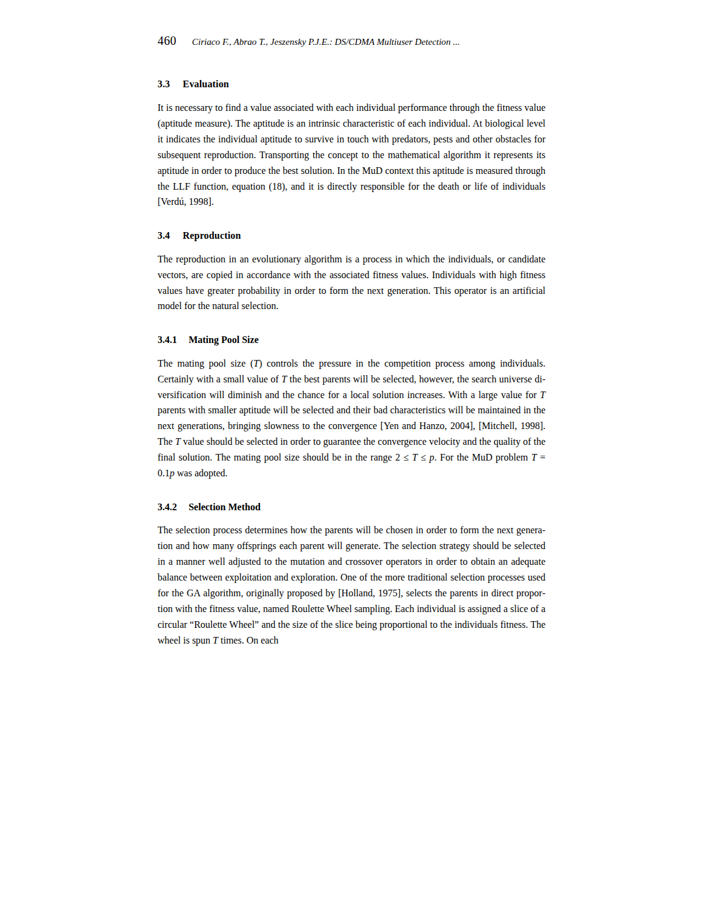460 Ciriaco F., Abrao T., Jeszensky P.J.E.: DS/CDMA Multiuser Detection ...
3.3 Evaluation
It is necessary to find a value associated with each individual performance through the fitness value (aptitude measure). The aptitude is an intrinsic characteristic of each individual. At biological level it indicates the individual aptitude to survive in touch with predators, pests and other obstacles for subsequent reproduction. Transporting the concept to the mathematical algorithm it represents its aptitude in order to produce the best solution. In the MuD context this aptitude is measured through the LLF function, equation (18), and it is directly responsible for the death or life of individuals [Verdú, 1998].
3.4 Reproduction
The reproduction in an evolutionary algorithm is a process in which the individuals, or candidate vectors, are copied in accordance with the associated fitness values. Individuals with high fitness values have greater probability in order to form the next generation. This operator is an artificial model for the natural selection.
3.4.1 Mating Pool Size
The mating pool size (T) controls the pressure in the competition process among individuals. Certainly with a small value of T the best parents will be selected, however, the search universe diversification will diminish and the chance for a local solution increases. With a large value for T parents with smaller aptitude will be selected and their bad characteristics will be maintained in the next generations, bringing slowness to the convergence [Yen and Hanzo, 2004], [Mitchell, 1998]. The T value should be selected in order to guarantee the convergence velocity and the quality of the final solution. The mating pool size should be in the range 2 ≤ T ≤ p. For the MuD problem T = 0.1p was adopted.
3.4.2 Selection Method
The selection process determines how the parents will be chosen in order to form the next generation and how many offsprings each parent will generate. The selection strategy should be selected in a manner well adjusted to the mutation and crossover operators in order to obtain an adequate balance between exploitation and exploration. One of the more traditional selection processes used for the GA algorithm, originally proposed by [Holland, 1975], selects the parents in direct proportion with the fitness value, named Roulette Wheel sampling. Each individual is assigned a slice of a circular “Roulette Wheel” and the size of the slice being proportional to the individuals fitness. The wheel is spun T times. On each